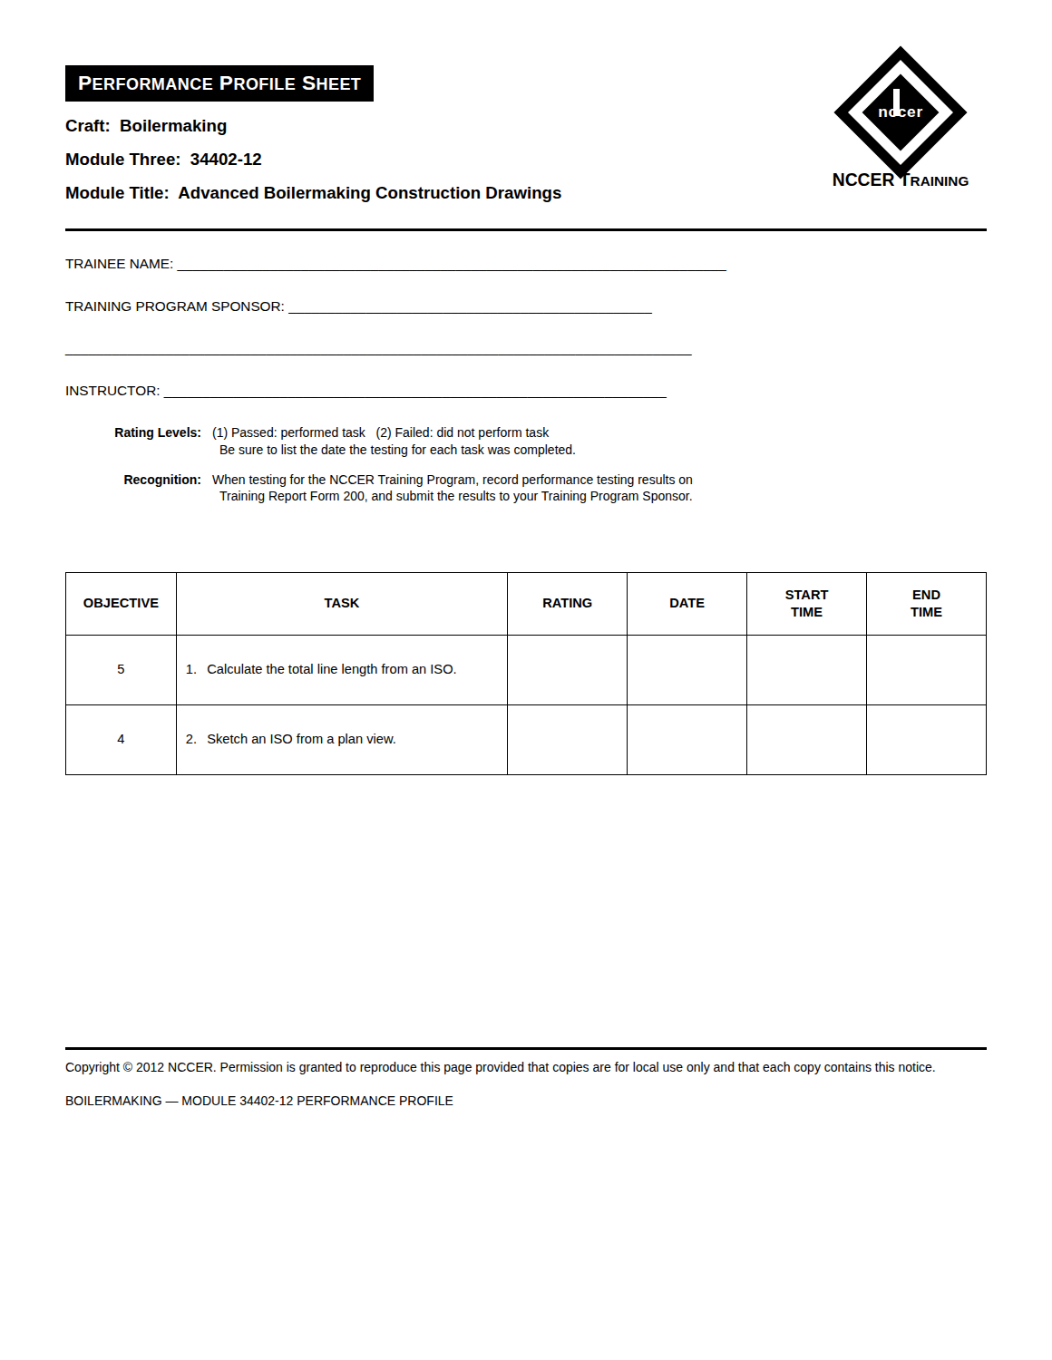PERFORMANCE PROFILE SHEET
nccer
NCCER TRAINING
Craft: Boilermaking
Module Three: 34402-12
Module Title: Advanced Boilermaking Construction Drawings
TRAINEE NAME: _______________________________________________________________________
TRAINING PROGRAM SPONSOR: _______________________________________________
_________________________________________________________________________________
INSTRUCTOR: _________________________________________________________________
| Rating Levels: | (1) Passed: performed task (2) Failed: did not perform task Be sure to list the date the testing for each task was completed. |
| Recognition: | When testing for the NCCER Training Program, record performance testing results on Training Report Form 200, and submit the results to your Training Program Sponsor. |
| OBJECTIVE | TASK | RATING | DATE | START TIME | END TIME |
| --- | --- | --- | --- | --- | --- |
| 5 | 1. Calculate the total line length from an ISO. | | | | |
| 4 | 2. Sketch an ISO from a plan view. | | | | |
Copyright © 2012 NCCER. Permission is granted to reproduce this page provided that copies are for local use only and that each copy contains this notice.
BOILERMAKING — MODULE 34402-12 PERFORMANCE PROFILE